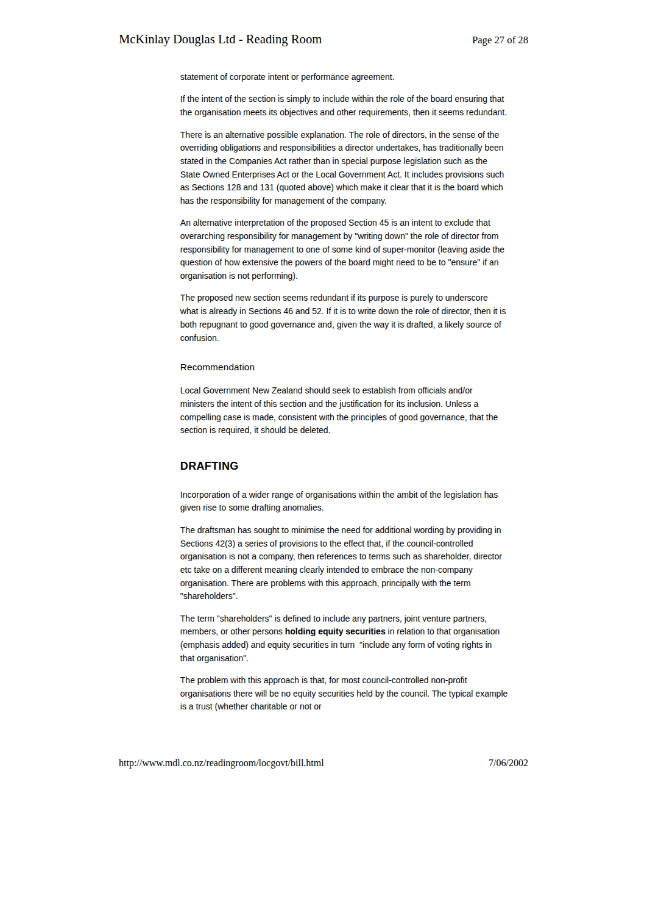McKinlay Douglas Ltd - Reading Room
Page 27 of 28
statement of corporate intent or performance agreement.
If the intent of the section is simply to include within the role of the board ensuring that the organisation meets its objectives and other requirements, then it seems redundant.
There is an alternative possible explanation. The role of directors, in the sense of the overriding obligations and responsibilities a director undertakes, has traditionally been stated in the Companies Act rather than in special purpose legislation such as the State Owned Enterprises Act or the Local Government Act. It includes provisions such as Sections 128 and 131 (quoted above) which make it clear that it is the board which has the responsibility for management of the company.
An alternative interpretation of the proposed Section 45 is an intent to exclude that overarching responsibility for management by "writing down" the role of director from responsibility for management to one of some kind of super-monitor (leaving aside the question of how extensive the powers of the board might need to be to "ensure" if an organisation is not performing).
The proposed new section seems redundant if its purpose is purely to underscore what is already in Sections 46 and 52. If it is to write down the role of director, then it is both repugnant to good governance and, given the way it is drafted, a likely source of confusion.
Recommendation
Local Government New Zealand should seek to establish from officials and/or ministers the intent of this section and the justification for its inclusion. Unless a compelling case is made, consistent with the principles of good governance, that the section is required, it should be deleted.
DRAFTING
Incorporation of a wider range of organisations within the ambit of the legislation has given rise to some drafting anomalies.
The draftsman has sought to minimise the need for additional wording by providing in Sections 42(3) a series of provisions to the effect that, if the council-controlled organisation is not a company, then references to terms such as shareholder, director etc take on a different meaning clearly intended to embrace the non-company organisation. There are problems with this approach, principally with the term "shareholders".
The term "shareholders" is defined to include any partners, joint venture partners, members, or other persons holding equity securities in relation to that organisation (emphasis added) and equity securities in turn "include any form of voting rights in that organisation".
The problem with this approach is that, for most council-controlled non-profit organisations there will be no equity securities held by the council. The typical example is a trust (whether charitable or not or
http://www.mdl.co.nz/readingroom/locgovt/bill.html
7/06/2002